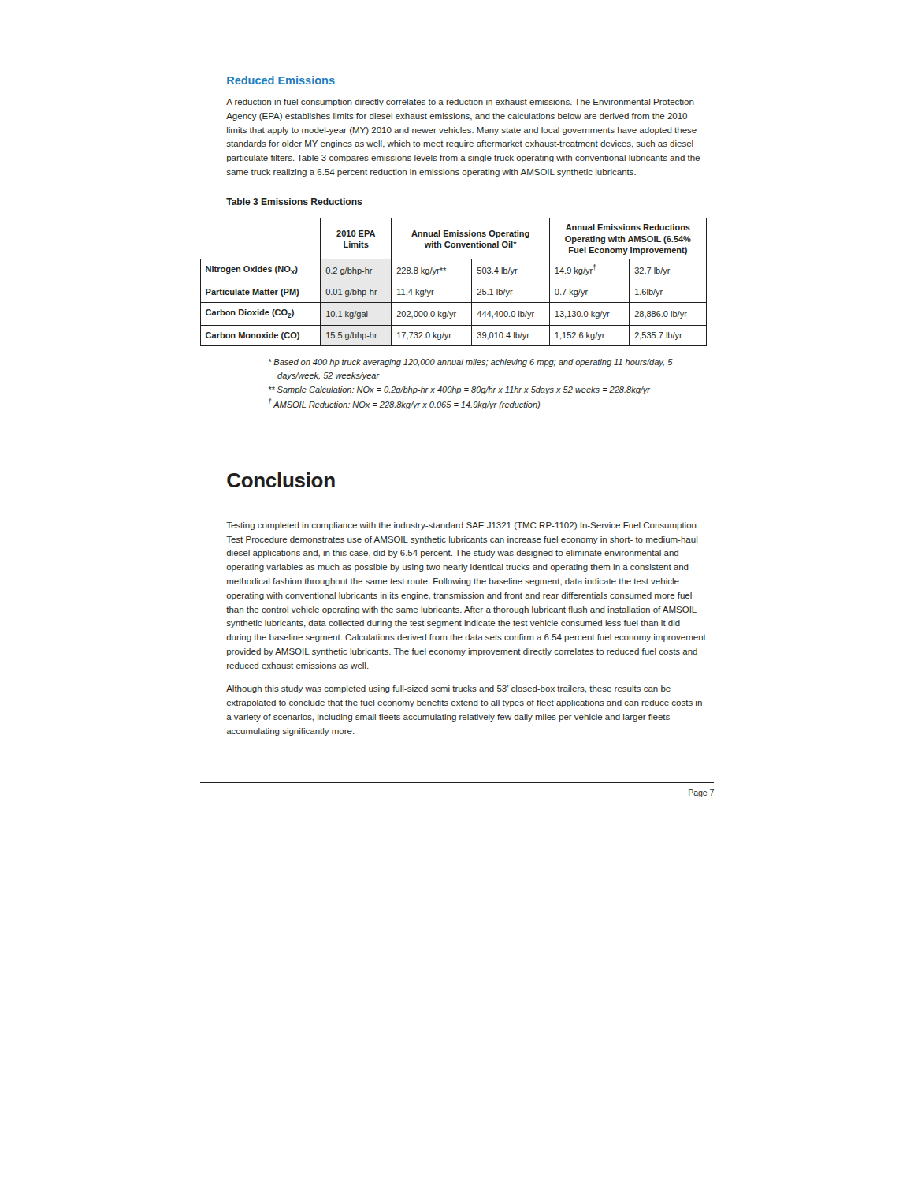Reduced Emissions
A reduction in fuel consumption directly correlates to a reduction in exhaust emissions. The Environmental Protection Agency (EPA) establishes limits for diesel exhaust emissions, and the calculations below are derived from the 2010 limits that apply to model-year (MY) 2010 and newer vehicles. Many state and local governments have adopted these standards for older MY engines as well, which to meet require aftermarket exhaust-treatment devices, such as diesel particulate filters. Table 3 compares emissions levels from a single truck operating with conventional lubricants and the same truck realizing a 6.54 percent reduction in emissions operating with AMSOIL synthetic lubricants.
Table 3 Emissions Reductions
| | 2010 EPA Limits | Annual Emissions Operating with Conventional Oil* | Annual Emissions Reductions Operating with AMSOIL (6.54% Fuel Economy Improvement) |
| --- | --- | --- | --- |
| Nitrogen Oxides (NO X ) | 0.2 g/bhp-hr | 228.8 kg/yr** | 503.4 lb/yr | 14.9 kg/yr † | 32.7 lb/yr |
| Particulate Matter (PM) | 0.01 g/bhp-hr | 11.4 kg/yr | 25.1 lb/yr | 0.7 kg/yr | 1.6lb/yr |
| Carbon Dioxide (CO 2 ) | 10.1 kg/gal | 202,000.0 kg/yr | 444,400.0 lb/yr | 13,130.0 kg/yr | 28,886.0 lb/yr |
| Carbon Monoxide (CO) | 15.5 g/bhp-hr | 17,732.0 kg/yr | 39,010.4 lb/yr | 1,152.6 kg/yr | 2,535.7 lb/yr |
* Based on 400 hp truck averaging 120,000 annual miles; achieving 6 mpg; and operating 11 hours/day, 5 days/week, 52 weeks/year
** Sample Calculation: NOx = 0.2g/bhp-hr x 400hp = 80g/hr x 11hr x 5days x 52 weeks = 228.8kg/yr
† AMSOIL Reduction: NOx = 228.8kg/yr x 0.065 = 14.9kg/yr (reduction)
Conclusion
Testing completed in compliance with the industry-standard SAE J1321 (TMC RP-1102) In-Service Fuel Consumption Test Procedure demonstrates use of AMSOIL synthetic lubricants can increase fuel economy in short- to medium-haul diesel applications and, in this case, did by 6.54 percent. The study was designed to eliminate environmental and operating variables as much as possible by using two nearly identical trucks and operating them in a consistent and methodical fashion throughout the same test route. Following the baseline segment, data indicate the test vehicle operating with conventional lubricants in its engine, transmission and front and rear differentials consumed more fuel than the control vehicle operating with the same lubricants. After a thorough lubricant flush and installation of AMSOIL synthetic lubricants, data collected during the test segment indicate the test vehicle consumed less fuel than it did during the baseline segment. Calculations derived from the data sets confirm a 6.54 percent fuel economy improvement provided by AMSOIL synthetic lubricants. The fuel economy improvement directly correlates to reduced fuel costs and reduced exhaust emissions as well.
Although this study was completed using full-sized semi trucks and 53’ closed-box trailers, these results can be extrapolated to conclude that the fuel economy benefits extend to all types of fleet applications and can reduce costs in a variety of scenarios, including small fleets accumulating relatively few daily miles per vehicle and larger fleets accumulating significantly more.
Page 7